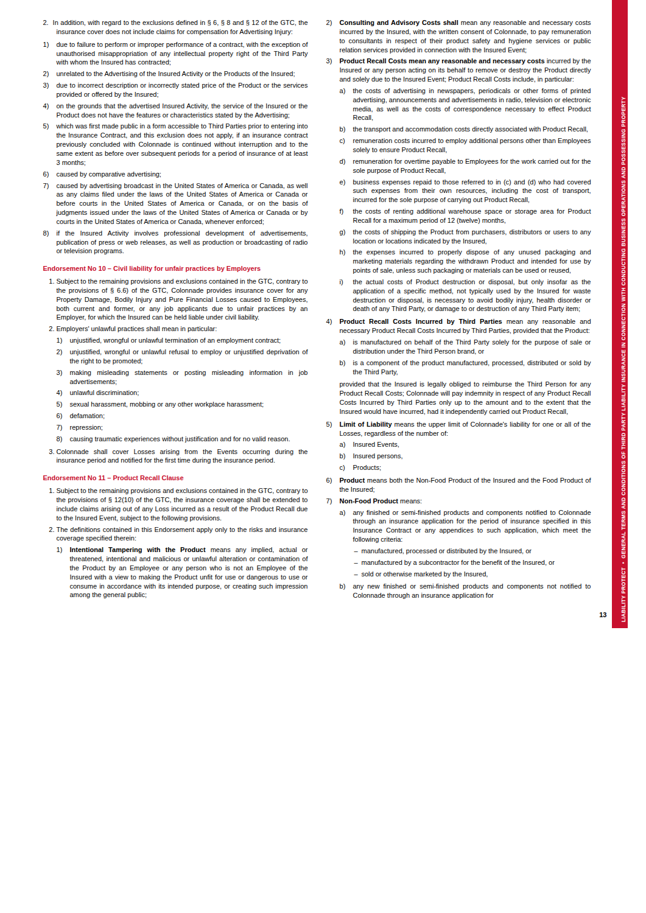LIABILITY PROTECT • GENERAL TERMS AND CONDITIONS OF THIRD PARTY LIABILITY INSURANCE IN CONNECTION WITH CONDUCTING BUSINESS OPERATIONS AND POSSESSING PROPERTY
2. In addition, with regard to the exclusions defined in § 6, § 8 and § 12 of the GTC, the insurance cover does not include claims for compensation for Advertising Injury:
due to failure to perform or improper performance of a contract, with the exception of unauthorised misappropriation of any intellectual property right of the Third Party with whom the Insured has contracted;
unrelated to the Advertising of the Insured Activity or the Products of the Insured;
due to incorrect description or incorrectly stated price of the Product or the services provided or offered by the Insured;
on the grounds that the advertised Insured Activity, the service of the Insured or the Product does not have the features or characteristics stated by the Advertising;
which was first made public in a form accessible to Third Parties prior to entering into the Insurance Contract, and this exclusion does not apply, if an insurance contract previously concluded with Colonnade is continued without interruption and to the same extent as before over subsequent periods for a period of insurance of at least 3 months;
caused by comparative advertising;
caused by advertising broadcast in the United States of America or Canada, as well as any claims filed under the laws of the United States of America or Canada or before courts in the United States of America or Canada, or on the basis of judgments issued under the laws of the United States of America or Canada or by courts in the United States of America or Canada, whenever enforced;
if the Insured Activity involves professional development of advertisements, publication of press or web releases, as well as production or broadcasting of radio or television programs.
Endorsement No 10 – Civil liability for unfair practices by Employers
Subject to the remaining provisions and exclusions contained in the GTC, contrary to the provisions of § 6.6) of the GTC, Colonnade provides insurance cover for any Property Damage, Bodily Injury and Pure Financial Losses caused to Employees, both current and former, or any job applicants due to unfair practices by an Employer, for which the Insured can be held liable under civil liability.
Employers' unlawful practices shall mean in particular:
unjustified, wrongful or unlawful termination of an employment contract;
unjustified, wrongful or unlawful refusal to employ or unjustified deprivation of the right to be promoted;
making misleading statements or posting misleading information in job advertisements;
unlawful discrimination;
sexual harassment, mobbing or any other workplace harassment;
defamation;
repression;
causing traumatic experiences without justification and for no valid reason.
Colonnade shall cover Losses arising from the Events occurring during the insurance period and notified for the first time during the insurance period.
Endorsement No 11 – Product Recall Clause
Subject to the remaining provisions and exclusions contained in the GTC, contrary to the provisions of § 12(10) of the GTC, the insurance coverage shall be extended to include claims arising out of any Loss incurred as a result of the Product Recall due to the Insured Event, subject to the following provisions.
The definitions contained in this Endorsement apply only to the risks and insurance coverage specified therein:
Intentional Tampering with the Product means any implied, actual or threatened, intentional and malicious or unlawful alteration or contamination of the Product by an Employee or any person who is not an Employee of the Insured with a view to making the Product unfit for use or dangerous to use or consume in accordance with its intended purpose, or creating such impression among the general public;
Consulting and Advisory Costs shall mean any reasonable and necessary costs incurred by the Insured, with the written consent of Colonnade, to pay remuneration to consultants in respect of their product safety and hygiene services or public relation services provided in connection with the Insured Event;
Product Recall Costs mean any reasonable and necessary costs incurred by the Insured or any person acting on its behalf to remove or destroy the Product directly and solely due to the Insured Event; Product Recall Costs include, in particular:
the costs of advertising in newspapers, periodicals or other forms of printed advertising, announcements and advertisements in radio, television or electronic media, as well as the costs of correspondence necessary to effect Product Recall,
the transport and accommodation costs directly associated with Product Recall,
remuneration costs incurred to employ additional persons other than Employees solely to ensure Product Recall,
remuneration for overtime payable to Employees for the work carried out for the sole purpose of Product Recall,
business expenses repaid to those referred to in (c) and (d) who had covered such expenses from their own resources, including the cost of transport, incurred for the sole purpose of carrying out Product Recall,
the costs of renting additional warehouse space or storage area for Product Recall for a maximum period of 12 (twelve) months,
the costs of shipping the Product from purchasers, distributors or users to any location or locations indicated by the Insured,
the expenses incurred to properly dispose of any unused packaging and marketing materials regarding the withdrawn Product and intended for use by points of sale, unless such packaging or materials can be used or reused,
the actual costs of Product destruction or disposal, but only insofar as the application of a specific method, not typically used by the Insured for waste destruction or disposal, is necessary to avoid bodily injury, health disorder or death of any Third Party, or damage to or destruction of any Third Party item;
Product Recall Costs Incurred by Third Parties mean any reasonable and necessary Product Recall Costs Incurred by Third Parties, provided that the Product:
is manufactured on behalf of the Third Party solely for the purpose of sale or distribution under the Third Person brand, or
is a component of the product manufactured, processed, distributed or sold by the Third Party,
provided that the Insured is legally obliged to reimburse the Third Person for any Product Recall Costs; Colonnade will pay indemnity in respect of any Product Recall Costs Incurred by Third Parties only up to the amount and to the extent that the Insured would have incurred, had it independently carried out Product Recall,
Limit of Liability means the upper limit of Colonnade's liability for one or all of the Losses, regardless of the number of:
Insured Events,
Insured persons,
Products;
Product means both the Non-Food Product of the Insured and the Food Product of the Insured;
Non-Food Product means:
any finished or semi-finished products and components notified to Colonnade through an insurance application for the period of insurance specified in this Insurance Contract or any appendices to such application, which meet the following criteria:
manufactured, processed or distributed by the Insured, or
manufactured by a subcontractor for the benefit of the Insured, or
sold or otherwise marketed by the Insured,
any new finished or semi-finished products and components not notified to Colonnade through an insurance application for
13